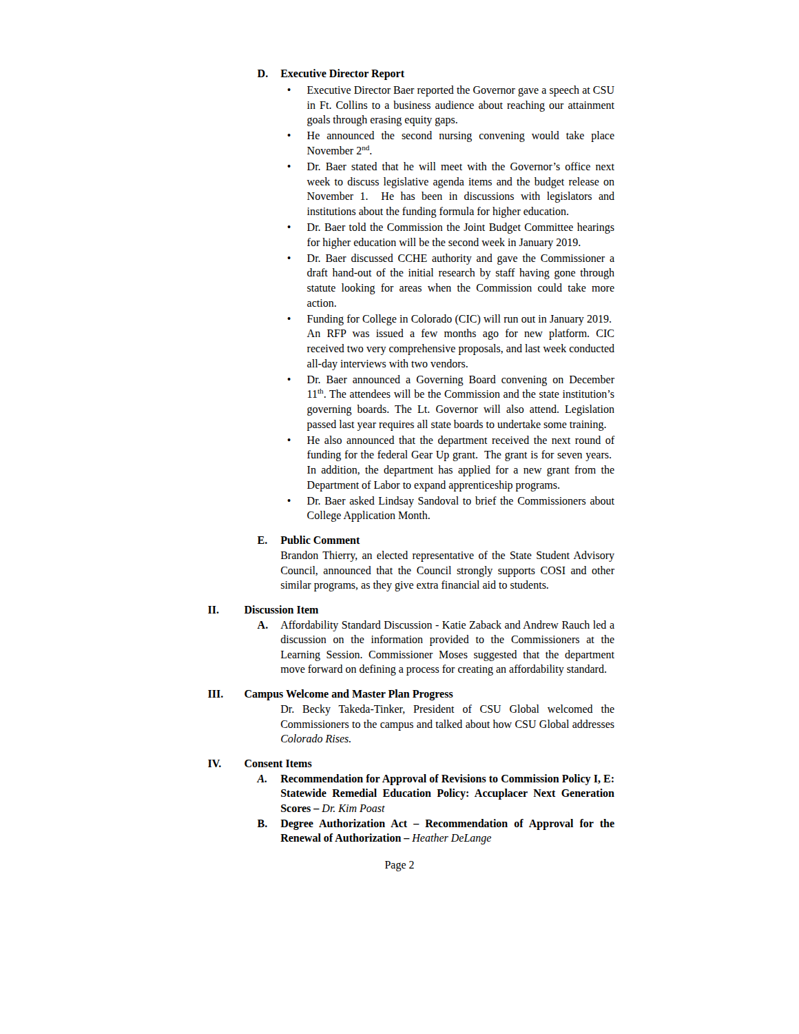D. Executive Director Report
Executive Director Baer reported the Governor gave a speech at CSU in Ft. Collins to a business audience about reaching our attainment goals through erasing equity gaps.
He announced the second nursing convening would take place November 2nd.
Dr. Baer stated that he will meet with the Governor’s office next week to discuss legislative agenda items and the budget release on November 1. He has been in discussions with legislators and institutions about the funding formula for higher education.
Dr. Baer told the Commission the Joint Budget Committee hearings for higher education will be the second week in January 2019.
Dr. Baer discussed CCHE authority and gave the Commissioner a draft hand-out of the initial research by staff having gone through statute looking for areas when the Commission could take more action.
Funding for College in Colorado (CIC) will run out in January 2019. An RFP was issued a few months ago for new platform. CIC received two very comprehensive proposals, and last week conducted all-day interviews with two vendors.
Dr. Baer announced a Governing Board convening on December 11th. The attendees will be the Commission and the state institution’s governing boards. The Lt. Governor will also attend. Legislation passed last year requires all state boards to undertake some training.
He also announced that the department received the next round of funding for the federal Gear Up grant. The grant is for seven years. In addition, the department has applied for a new grant from the Department of Labor to expand apprenticeship programs.
Dr. Baer asked Lindsay Sandoval to brief the Commissioners about College Application Month.
E. Public Comment
Brandon Thierry, an elected representative of the State Student Advisory Council, announced that the Council strongly supports COSI and other similar programs, as they give extra financial aid to students.
II. Discussion Item
A. Affordability Standard Discussion - Katie Zaback and Andrew Rauch led a discussion on the information provided to the Commissioners at the Learning Session. Commissioner Moses suggested that the department move forward on defining a process for creating an affordability standard.
III. Campus Welcome and Master Plan Progress
Dr. Becky Takeda-Tinker, President of CSU Global welcomed the Commissioners to the campus and talked about how CSU Global addresses Colorado Rises.
IV. Consent Items
A. Recommendation for Approval of Revisions to Commission Policy I, E: Statewide Remedial Education Policy: Accuplacer Next Generation Scores – Dr. Kim Poast
B. Degree Authorization Act – Recommendation of Approval for the Renewal of Authorization – Heather DeLange
Page 2